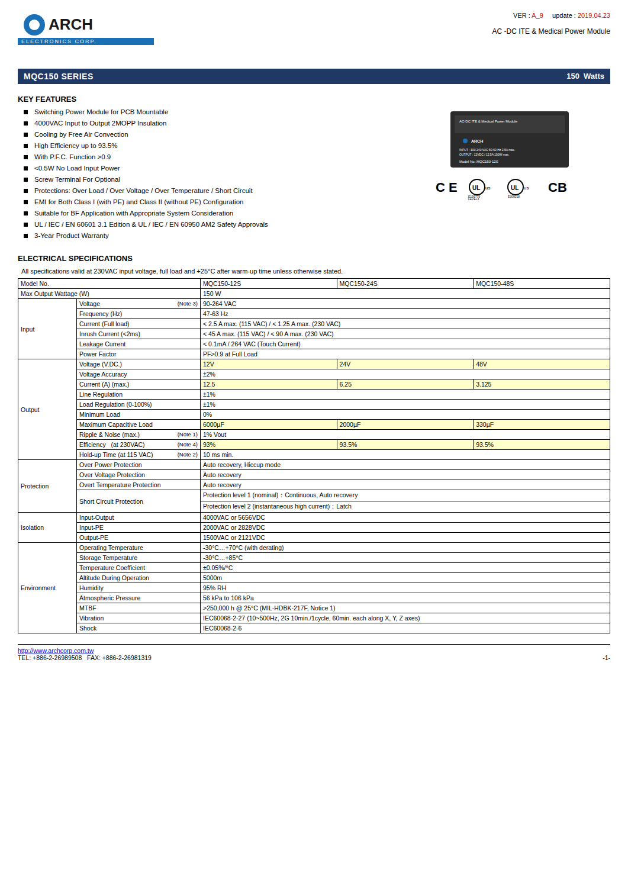ARCH ELECTRONICS CORP.
VER : A_9 update : 2019.04.23
AC -DC ITE & Medical Power Module
MQC150 SERIES 150 Watts
KEY FEATURES
Switching Power Module for PCB Mountable
4000VAC Input to Output 2MOPP Insulation
Cooling by Free Air Convection
High Efficiency up to 93.5%
With P.F.C. Function >0.9
<0.5W No Load Input Power
Screw Terminal For Optional
Protections: Over Load / Over Voltage / Over Temperature / Short Circuit
EMI for Both Class I (with PE) and Class II (without PE) Configuration
Suitable for BF Application with Appropriate System Consideration
UL / IEC / EN 60601 3.1 Edition & UL / IEC / EN 60950 AM2 Safety Approvals
3-Year Product Warranty
AC-DC ITE & Medical Power Module ARCH INPUT : 100-240 VAC 50-60 Hz 2.5A max. OUTPUT : 12VDC / 12.5A 150W max. Model No: MQC150-12S C E UL us E199779 LEVEL3 UL us E308218 CB
ELECTRICAL SPECIFICATIONS
All specifications valid at 230VAC input voltage, full load and +25°C after warm-up time unless otherwise stated.
| Model No. | MQC150-12S | MQC150-24S | MQC150-48S |
| Max Output Wattage (W) | 150 W |
| Input | Voltage (Note 3) | 90-264 VAC |
| Frequency (Hz) | 47-63 Hz |
| Current (Full load) | < 2.5 A max. (115 VAC) / < 1.25 A max. (230 VAC) |
| Inrush Current (<2ms) | < 45 A max. (115 VAC) / < 90 A max. (230 VAC) |
| Leakage Current | < 0.1mA / 264 VAC (Touch Current) |
| Power Factor | PF>0.9 at Full Load |
| Output | Voltage (V.DC.) | 12V | 24V | 48V |
| Voltage Accuracy | ±2% |
| Current (A) (max.) | 12.5 | 6.25 | 3.125 |
| Line Regulation | ±1% |
| Load Regulation (0-100%) | ±1% |
| Minimum Load | 0% |
| Maximum Capacitive Load | 6000µF | 2000µF | 330µF |
| Ripple & Noise (max.) (Note 1) | 1% Vout |
| Efficiency (at 230VAC) (Note 4) | 93% | 93.5% | 93.5% |
| Hold-up Time (at 115 VAC) (Note 2) | 10 ms min. |
| Protection | Over Power Protection | Auto recovery, Hiccup mode |
| Over Voltage Protection | Auto recovery |
| Overt Temperature Protection | Auto recovery |
| Short Circuit Protection | Protection level 1 (nominal)：Continuous, Auto recovery |
| Protection level 2 (instantaneous high current)：Latch |
| Isolation | Input-Output | 4000VAC or 5656VDC |
| Input-PE | 2000VAC or 2828VDC |
| Output-PE | 1500VAC or 2121VDC |
| Environment | Operating Temperature | -30°C…+70°C (with derating) |
| Storage Temperature | -30°C…+85°C |
| Temperature Coefficient | ±0.05%/°C |
| Altitude During Operation | 5000m |
| Humidity | 95% RH |
| Atmospheric Pressure | 56 kPa to 106 kPa |
| MTBF | >250,000 h @ 25°C (MIL-HDBK-217F, Notice 1) |
| Vibration | IEC60068-2-27 (10~500Hz, 2G 10min./1cycle, 60min. each along X, Y, Z axes) |
| Shock | IEC60068-2-6 |
http://www.archcorp.com.tw
TEL: +886-2-26989508 FAX: +886-2-26981319 -1-